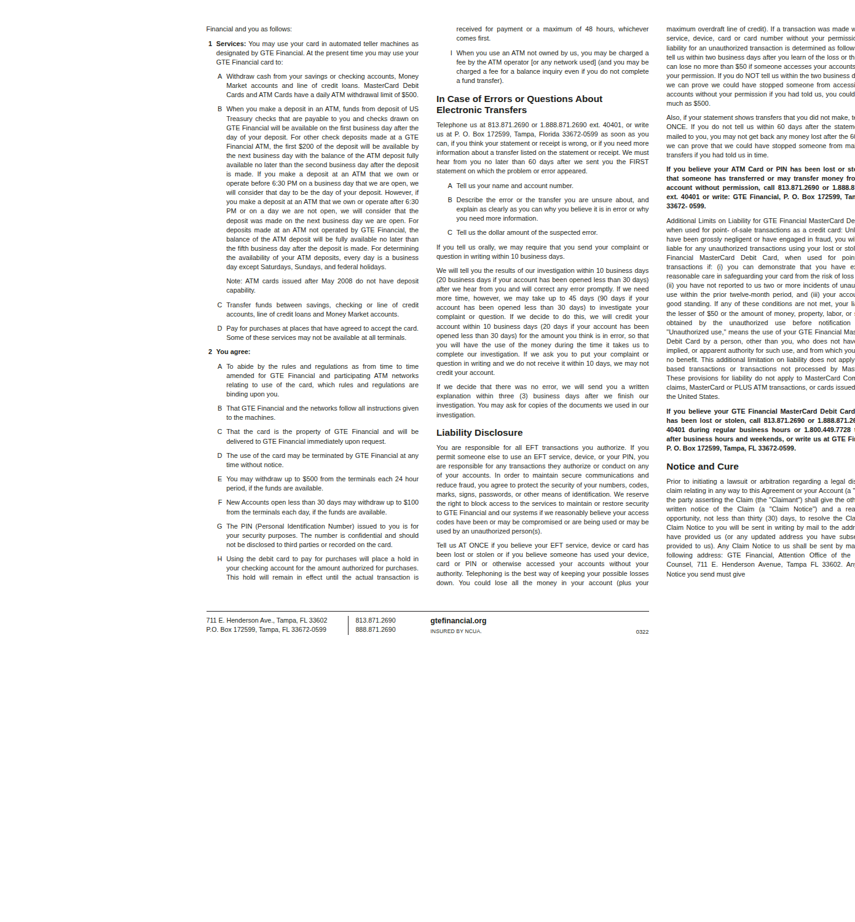Financial and you as follows:
1
Services: You may use your card in automated teller machines as designated by GTE Financial. At the present time you may use your GTE Financial card to:
A
Withdraw cash from your savings or checking accounts, Money Market accounts and line of credit loans. MasterCard Debit Cards and ATM Cards have a daily ATM withdrawal limit of $500.
B
When you make a deposit in an ATM, funds from deposit of US Treasury checks that are payable to you and checks drawn on GTE Financial will be available on the first business day after the day of your deposit. For other check deposits made at a GTE Financial ATM, the first $200 of the deposit will be available by the next business day with the balance of the ATM deposit fully available no later than the second business day after the deposit is made. If you make a deposit at an ATM that we own or operate before 6:30 PM on a business day that we are open, we will consider that day to be the day of your deposit. However, if you make a deposit at an ATM that we own or operate after 6:30 PM or on a day we are not open, we will consider that the deposit was made on the next business day we are open. For deposits made at an ATM not operated by GTE Financial, the balance of the ATM deposit will be fully available no later than the fifth business day after the deposit is made. For determining the availability of your ATM deposits, every day is a business day except Saturdays, Sundays, and federal holidays.
Note: ATM cards issued after May 2008 do not have deposit capability.
C
Transfer funds between savings, checking or line of credit accounts, line of credit loans and Money Market accounts.
D
Pay for purchases at places that have agreed to accept the card. Some of these services may not be available at all terminals.
2
You agree:
A
To abide by the rules and regulations as from time to time amended for GTE Financial and participating ATM networks relating to use of the card, which rules and regulations are binding upon you.
B
That GTE Financial and the networks follow all instructions given to the machines.
C
That the card is the property of GTE Financial and will be delivered to GTE Financial immediately upon request.
D
The use of the card may be terminated by GTE Financial at any time without notice.
E
You may withdraw up to $500 from the terminals each 24 hour period, if the funds are available.
F
New Accounts open less than 30 days may withdraw up to $100 from the terminals each day, if the funds are available.
G
The PIN (Personal Identification Number) issued to you is for your security purposes. The number is confidential and should not be disclosed to third parties or recorded on the card.
H
Using the debit card to pay for purchases will place a hold in your checking account for the amount authorized for purchases. This hold will remain in effect until the actual transaction is received for payment or a maximum of 48 hours, whichever comes first.
I
When you use an ATM not owned by us, you may be charged a fee by the ATM operator [or any network used] (and you may be charged a fee for a balance inquiry even if you do not complete a fund transfer).
In Case of Errors or Questions About Electronic Transfers
Telephone us at 813.871.2690 or 1.888.871.2690 ext. 40401, or write us at P. O. Box 172599, Tampa, Florida 33672-0599 as soon as you can, if you think your statement or receipt is wrong, or if you need more information about a transfer listed on the statement or receipt. We must hear from you no later than 60 days after we sent you the FIRST statement on which the problem or error appeared.
A
Tell us your name and account number.
B
Describe the error or the transfer you are unsure about, and explain as clearly as you can why you believe it is in error or why you need more information.
C
Tell us the dollar amount of the suspected error.
If you tell us orally, we may require that you send your complaint or question in writing within 10 business days.
We will tell you the results of our investigation within 10 business days (20 business days if your account has been opened less than 30 days) after we hear from you and will correct any error promptly. If we need more time, however, we may take up to 45 days (90 days if your account has been opened less than 30 days) to investigate your complaint or question. If we decide to do this, we will credit your account within 10 business days (20 days if your account has been opened less than 30 days) for the amount you think is in error, so that you will have the use of the money during the time it takes us to complete our investigation. If we ask you to put your complaint or question in writing and we do not receive it within 10 days, we may not credit your account.
If we decide that there was no error, we will send you a written explanation within three (3) business days after we finish our investigation. You may ask for copies of the documents we used in our investigation.
Liability Disclosure
You are responsible for all EFT transactions you authorize. If you permit someone else to use an EFT service, device, or your PIN, you are responsible for any transactions they authorize or conduct on any of your accounts. In order to maintain secure communications and reduce fraud, you agree to protect the security of your numbers, codes, marks, signs, passwords, or other means of identification. We reserve the right to block access to the services to maintain or restore security to GTE Financial and our systems if we reasonably believe your access codes have been or may be compromised or are being used or may be used by an unauthorized person(s).
Tell us AT ONCE if you believe your EFT service, device or card has been lost or stolen or if you believe someone has used your device, card or PIN or otherwise accessed your accounts without your authority. Telephoning is the best way of keeping your possible losses down. You could lose all the money in your account (plus your maximum overdraft line of credit). If a transaction was made with your service, device, card or card number without your permission, your liability for an unauthorized transaction is determined as follows. If you tell us within two business days after you learn of the loss or theft , you can lose no more than $50 if someone accesses your accounts without your permission. If you do NOT tell us within the two business days and we can prove we could have stopped someone from accessing your accounts without your permission if you had told us, you could lose as much as $500.
Also, if your statement shows transfers that you did not make, tell us AT ONCE. If you do not tell us within 60 days after the statement was mailed to you, you may not get back any money lost after the 60 days if we can prove that we could have stopped someone from making the transfers if you had told us in time.
If you believe your ATM Card or PIN has been lost or stolen, or that someone has transferred or may transfer money from your account without permission, call 813.871.2690 or 1.888.871.2690 ext. 40401 or write: GTE Financial, P. O. Box 172599, Tampa, FL 33672- 0599.
Additional Limits on Liability for GTE Financial MasterCard Debit Card when used for point- of-sale transactions as a credit card: Unless you have been grossly negligent or have engaged in fraud, you will not be liable for any unauthorized transactions using your lost or stolen GTE Financial MasterCard Debit Card, when used for point-of-sale transactions if: (i) you can demonstrate that you have exercised reasonable care in safeguarding your card from the risk of loss or theft, (ii) you have not reported to us two or more incidents of unauthorized use within the prior twelve-month period, and (iii) your account is in good standing. If any of these conditions are not met, your liability is the lesser of $50 or the amount of money, property, labor, or services obtained by the unauthorized use before notification to us. "Unauthorized use," means the use of your GTE Financial MasterCard Debit Card by a person, other than you, who does not have actual implied, or apparent authority for such use, and from which you receive no benefit. This additional limitation on liability does not apply to PIN-based transactions or transactions not processed by MasterCard. These provisions for liability do not apply to MasterCard Commercial claims, MasterCard or PLUS ATM transactions, or cards issued outside the United States.
If you believe your GTE Financial MasterCard Debit Card or PIN has been lost or stolen, call 813.871.2690 or 1.888.871.2690 ext. 40401 during regular business hours or 1.800.449.7728 toll-free after business hours and weekends, or write us at GTE Financial, P. O. Box 172599, Tampa, FL 33672-0599.
Notice and Cure
Prior to initiating a lawsuit or arbitration regarding a legal dispute or claim relating in any way to this Agreement or your Account (a "Claim"), the party asserting the Claim (the "Claimant") shall give the other party written notice of the Claim (a "Claim Notice") and a reasonable opportunity, not less than thirty (30) days, to resolve the Claim. Any Claim Notice to you will be sent in writing by mail to the address you have provided us (or any updated address you have subsequently provided to us). Any Claim Notice to us shall be sent by mail to the following address: GTE Financial, Attention Office of the General Counsel, 711 E. Henderson Avenue, Tampa FL 33602. Any Claim Notice you send must give
711 E. Henderson Ave., Tampa, FL 33602
P.O. Box 172599, Tampa, FL 33672-0599
813.871.2690
888.871.2690
gtefinancial.org
INSURED BY NCUA.
0322